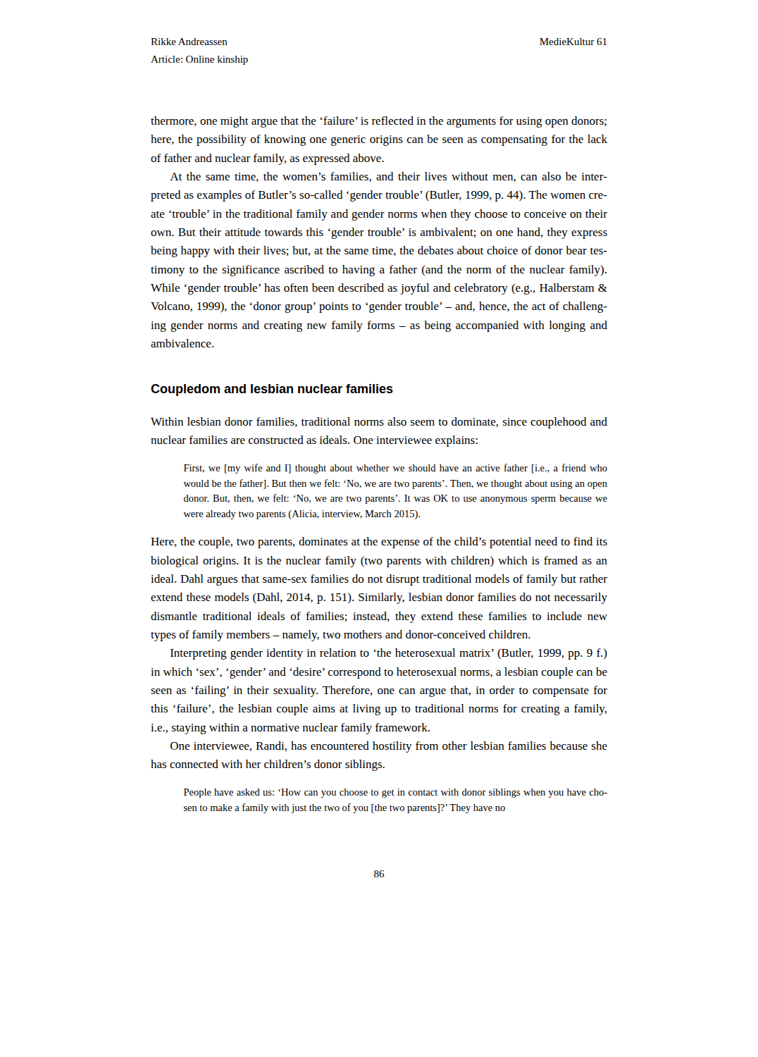Rikke Andreassen
MedieKultur 61
Article: Online kinship
thermore, one might argue that the ‘failure’ is reflected in the arguments for using open donors; here, the possibility of knowing one generic origins can be seen as compensating for the lack of father and nuclear family, as expressed above.
At the same time, the women’s families, and their lives without men, can also be interpreted as examples of Butler’s so-called ‘gender trouble’ (Butler, 1999, p. 44). The women create ‘trouble’ in the traditional family and gender norms when they choose to conceive on their own. But their attitude towards this ‘gender trouble’ is ambivalent; on one hand, they express being happy with their lives; but, at the same time, the debates about choice of donor bear testimony to the significance ascribed to having a father (and the norm of the nuclear family). While ‘gender trouble’ has often been described as joyful and celebratory (e.g., Halberstam & Volcano, 1999), the ‘donor group’ points to ‘gender trouble’ – and, hence, the act of challenging gender norms and creating new family forms – as being accompanied with longing and ambivalence.
Coupledom and lesbian nuclear families
Within lesbian donor families, traditional norms also seem to dominate, since couplehood and nuclear families are constructed as ideals. One interviewee explains:
First, we [my wife and I] thought about whether we should have an active father [i.e., a friend who would be the father]. But then we felt: ‘No, we are two parents’. Then, we thought about using an open donor. But, then, we felt: ‘No, we are two parents’. It was OK to use anonymous sperm because we were already two parents (Alicia, interview, March 2015).
Here, the couple, two parents, dominates at the expense of the child’s potential need to find its biological origins. It is the nuclear family (two parents with children) which is framed as an ideal. Dahl argues that same-sex families do not disrupt traditional models of family but rather extend these models (Dahl, 2014, p. 151). Similarly, lesbian donor families do not necessarily dismantle traditional ideals of families; instead, they extend these families to include new types of family members – namely, two mothers and donor-conceived children.
Interpreting gender identity in relation to ‘the heterosexual matrix’ (Butler, 1999, pp. 9 f.) in which ‘sex’, ‘gender’ and ‘desire’ correspond to heterosexual norms, a lesbian couple can be seen as ‘failing’ in their sexuality. Therefore, one can argue that, in order to compensate for this ‘failure’, the lesbian couple aims at living up to traditional norms for creating a family, i.e., staying within a normative nuclear family framework.
One interviewee, Randi, has encountered hostility from other lesbian families because she has connected with her children’s donor siblings.
People have asked us: ‘How can you choose to get in contact with donor siblings when you have chosen to make a family with just the two of you [the two parents]?’ They have no
86